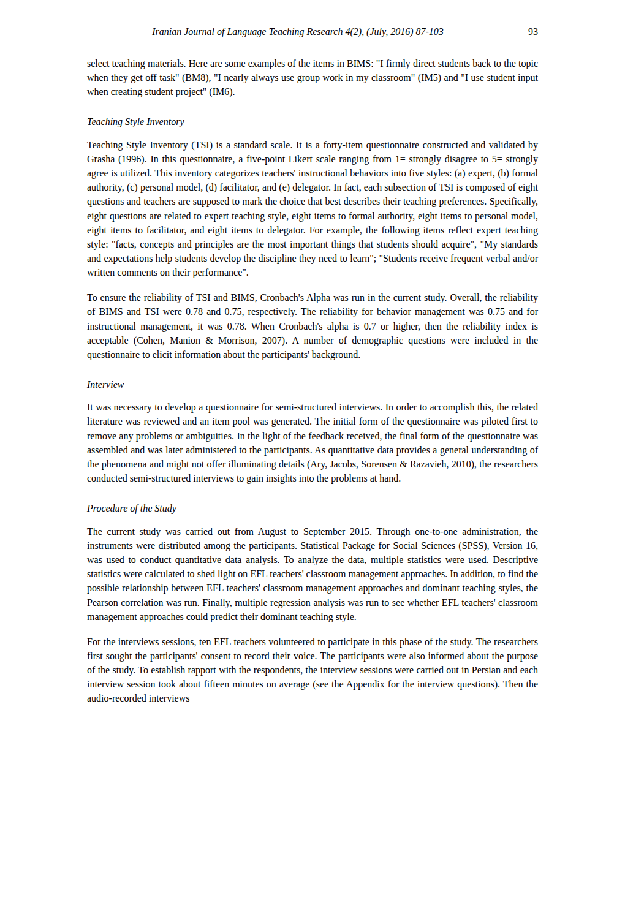Iranian Journal of Language Teaching Research 4(2), (July, 2016) 87-103 93
select teaching materials. Here are some examples of the items in BIMS: "I firmly direct students back to the topic when they get off task" (BM8), "I nearly always use group work in my classroom" (IM5) and "I use student input when creating student project" (IM6).
Teaching Style Inventory
Teaching Style Inventory (TSI) is a standard scale. It is a forty-item questionnaire constructed and validated by Grasha (1996). In this questionnaire, a five-point Likert scale ranging from 1= strongly disagree to 5= strongly agree is utilized. This inventory categorizes teachers' instructional behaviors into five styles: (a) expert, (b) formal authority, (c) personal model, (d) facilitator, and (e) delegator. In fact, each subsection of TSI is composed of eight questions and teachers are supposed to mark the choice that best describes their teaching preferences. Specifically, eight questions are related to expert teaching style, eight items to formal authority, eight items to personal model, eight items to facilitator, and eight items to delegator. For example, the following items reflect expert teaching style: "facts, concepts and principles are the most important things that students should acquire", "My standards and expectations help students develop the discipline they need to learn"; "Students receive frequent verbal and/or written comments on their performance".
To ensure the reliability of TSI and BIMS, Cronbach's Alpha was run in the current study. Overall, the reliability of BIMS and TSI were 0.78 and 0.75, respectively. The reliability for behavior management was 0.75 and for instructional management, it was 0.78. When Cronbach's alpha is 0.7 or higher, then the reliability index is acceptable (Cohen, Manion & Morrison, 2007). A number of demographic questions were included in the questionnaire to elicit information about the participants' background.
Interview
It was necessary to develop a questionnaire for semi-structured interviews. In order to accomplish this, the related literature was reviewed and an item pool was generated. The initial form of the questionnaire was piloted first to remove any problems or ambiguities. In the light of the feedback received, the final form of the questionnaire was assembled and was later administered to the participants. As quantitative data provides a general understanding of the phenomena and might not offer illuminating details (Ary, Jacobs, Sorensen & Razavieh, 2010), the researchers conducted semi-structured interviews to gain insights into the problems at hand.
Procedure of the Study
The current study was carried out from August to September 2015. Through one-to-one administration, the instruments were distributed among the participants. Statistical Package for Social Sciences (SPSS), Version 16, was used to conduct quantitative data analysis. To analyze the data, multiple statistics were used. Descriptive statistics were calculated to shed light on EFL teachers' classroom management approaches. In addition, to find the possible relationship between EFL teachers' classroom management approaches and dominant teaching styles, the Pearson correlation was run. Finally, multiple regression analysis was run to see whether EFL teachers' classroom management approaches could predict their dominant teaching style.
For the interviews sessions, ten EFL teachers volunteered to participate in this phase of the study. The researchers first sought the participants' consent to record their voice. The participants were also informed about the purpose of the study. To establish rapport with the respondents, the interview sessions were carried out in Persian and each interview session took about fifteen minutes on average (see the Appendix for the interview questions). Then the audio-recorded interviews